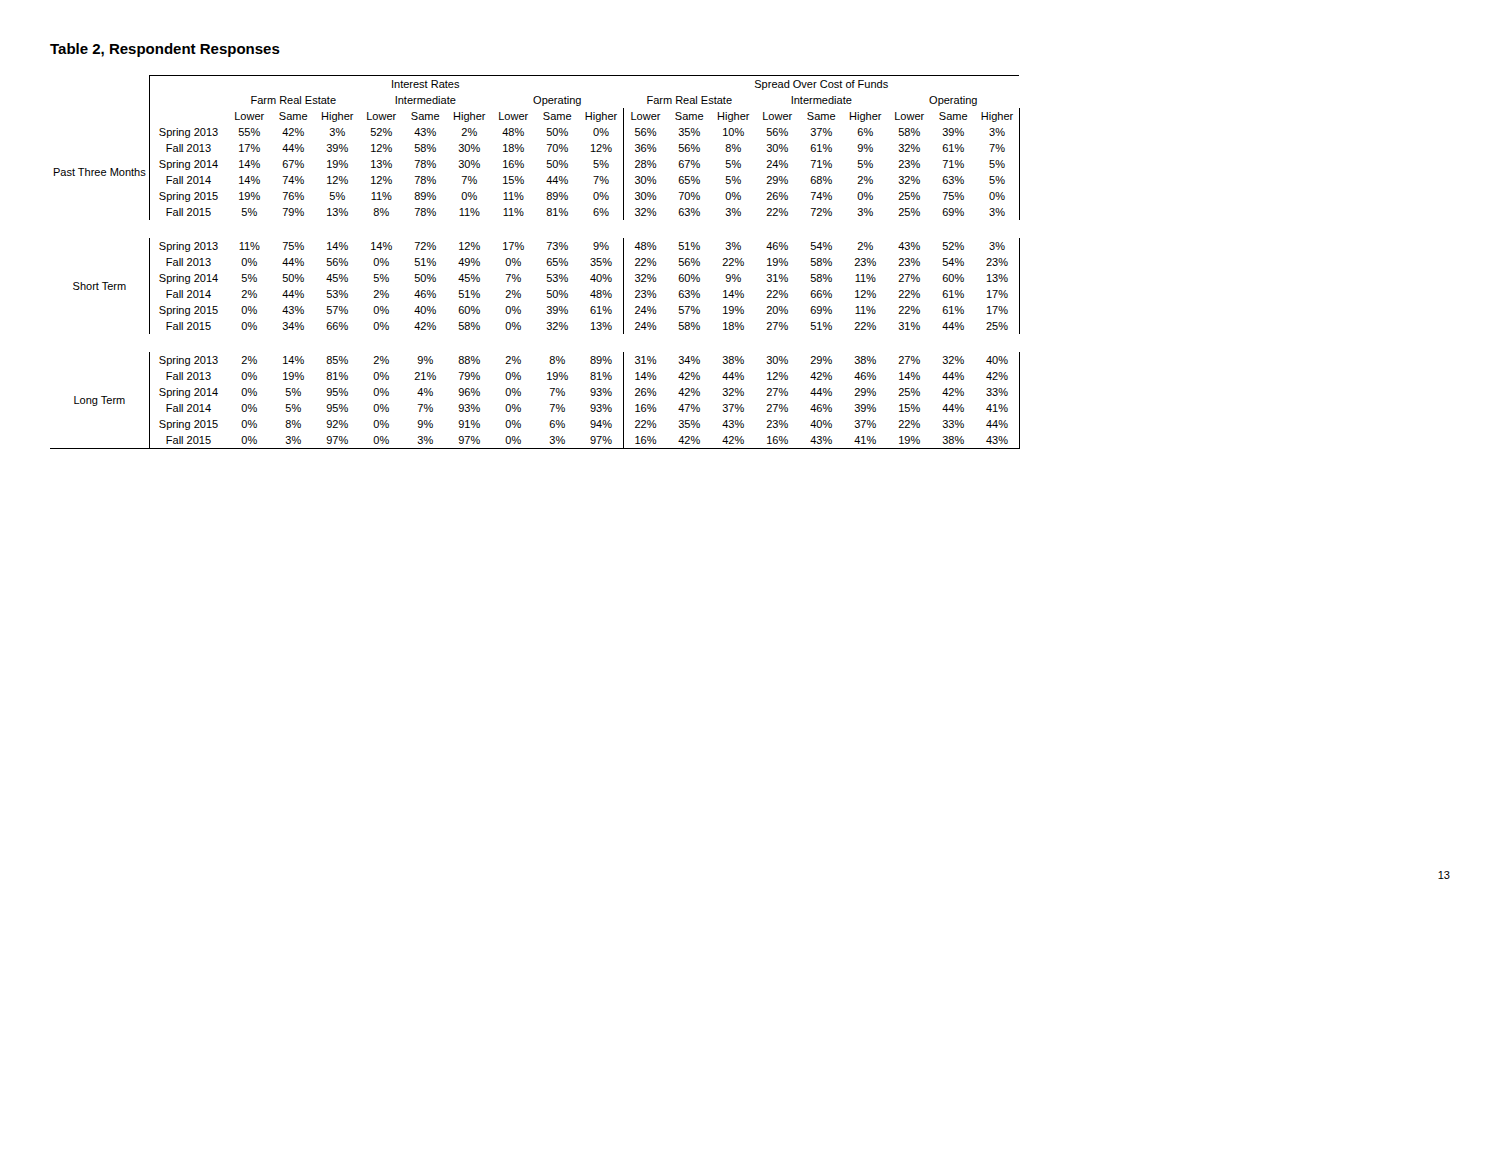Table 2, Respondent Responses
| | | Interest Rates | Spread Over Cost of Funds |
| | | Farm Real Estate | Intermediate | Operating | Farm Real Estate | Intermediate | Operating |
| | | Lower | Same | Higher | Lower | Same | Higher | Lower | Same | Higher | Lower | Same | Higher | Lower | Same | Higher | Lower | Same | Higher |
| | Spring 2013 | 55% | 42% | 3% | 52% | 43% | 2% | 48% | 50% | 0% | 56% | 35% | 10% | 56% | 37% | 6% | 58% | 39% | 3% |
| | Fall 2013 | 17% | 44% | 39% | 12% | 58% | 30% | 18% | 70% | 12% | 36% | 56% | 8% | 30% | 61% | 9% | 32% | 61% | 7% |
| Past Three Months | Spring 2014 | 14% | 67% | 19% | 13% | 78% | 30% | 16% | 50% | 5% | 28% | 67% | 5% | 24% | 71% | 5% | 23% | 71% | 5% |
| Fall 2014 | 14% | 74% | 12% | 12% | 78% | 7% | 15% | 44% | 7% | 30% | 65% | 5% | 29% | 68% | 2% | 32% | 63% | 5% |
| | Spring 2015 | 19% | 76% | 5% | 11% | 89% | 0% | 11% | 89% | 0% | 30% | 70% | 0% | 26% | 74% | 0% | 25% | 75% | 0% |
| | Fall 2015 | 5% | 79% | 13% | 8% | 78% | 11% | 11% | 81% | 6% | 32% | 63% | 3% | 22% | 72% | 3% | 25% | 69% | 3% |
| | Spring 2013 | 11% | 75% | 14% | 14% | 72% | 12% | 17% | 73% | 9% | 48% | 51% | 3% | 46% | 54% | 2% | 43% | 52% | 3% |
| | Fall 2013 | 0% | 44% | 56% | 0% | 51% | 49% | 0% | 65% | 35% | 22% | 56% | 22% | 19% | 58% | 23% | 23% | 54% | 23% |
| Short Term | Spring 2014 | 5% | 50% | 45% | 5% | 50% | 45% | 7% | 53% | 40% | 32% | 60% | 9% | 31% | 58% | 11% | 27% | 60% | 13% |
| Fall 2014 | 2% | 44% | 53% | 2% | 46% | 51% | 2% | 50% | 48% | 23% | 63% | 14% | 22% | 66% | 12% | 22% | 61% | 17% |
| | Spring 2015 | 0% | 43% | 57% | 0% | 40% | 60% | 0% | 39% | 61% | 24% | 57% | 19% | 20% | 69% | 11% | 22% | 61% | 17% |
| | Fall 2015 | 0% | 34% | 66% | 0% | 42% | 58% | 0% | 32% | 13% | 24% | 58% | 18% | 27% | 51% | 22% | 31% | 44% | 25% |
| | Spring 2013 | 2% | 14% | 85% | 2% | 9% | 88% | 2% | 8% | 89% | 31% | 34% | 38% | 30% | 29% | 38% | 27% | 32% | 40% |
| | Fall 2013 | 0% | 19% | 81% | 0% | 21% | 79% | 0% | 19% | 81% | 14% | 42% | 44% | 12% | 42% | 46% | 14% | 44% | 42% |
| Long Term | Spring 2014 | 0% | 5% | 95% | 0% | 4% | 96% | 0% | 7% | 93% | 26% | 42% | 32% | 27% | 44% | 29% | 25% | 42% | 33% |
| Fall 2014 | 0% | 5% | 95% | 0% | 7% | 93% | 0% | 7% | 93% | 16% | 47% | 37% | 27% | 46% | 39% | 15% | 44% | 41% |
| | Spring 2015 | 0% | 8% | 92% | 0% | 9% | 91% | 0% | 6% | 94% | 22% | 35% | 43% | 23% | 40% | 37% | 22% | 33% | 44% |
| | Fall 2015 | 0% | 3% | 97% | 0% | 3% | 97% | 0% | 3% | 97% | 16% | 42% | 42% | 16% | 43% | 41% | 19% | 38% | 43% |
13